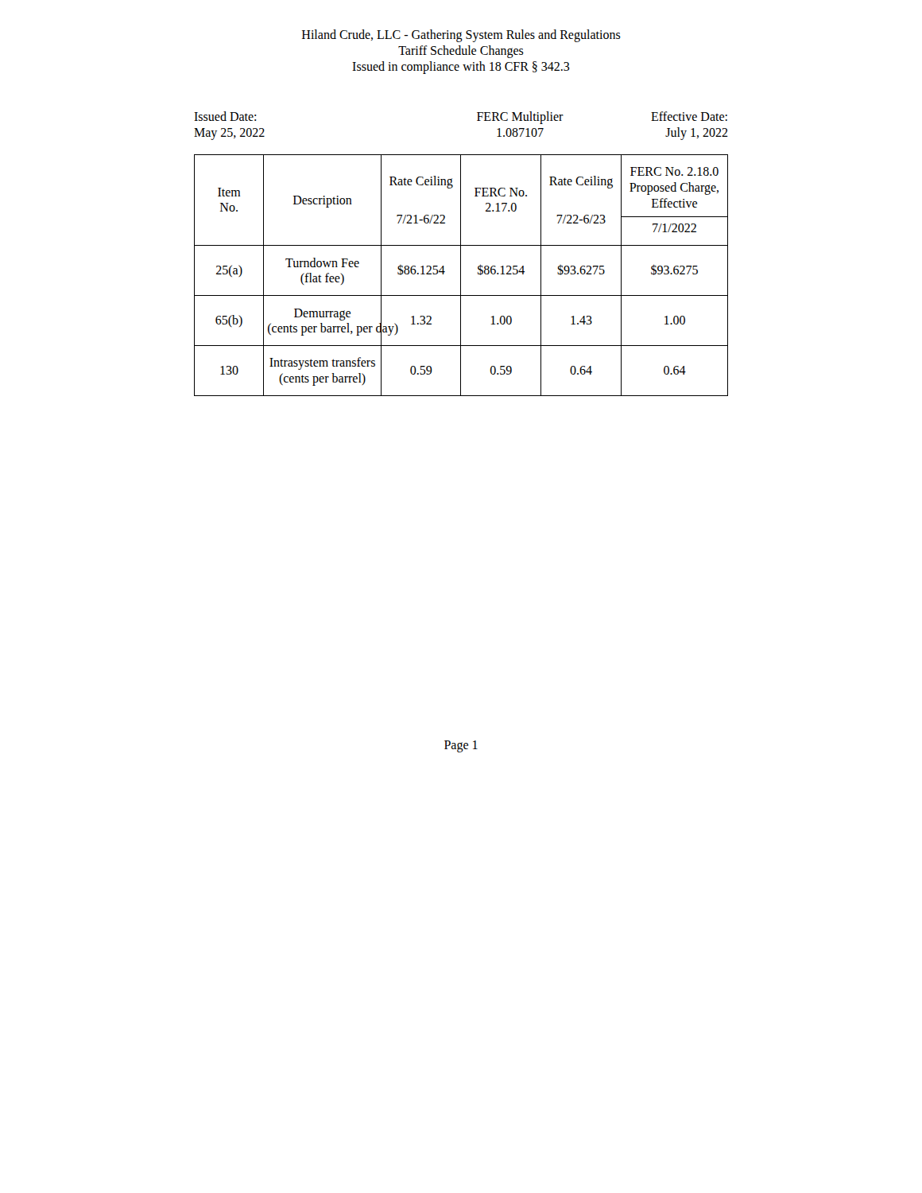Hiland Crude, LLC - Gathering System Rules and Regulations
Tariff Schedule Changes
Issued in compliance with 18 CFR § 342.3
| Issued Date: | FERC Multiplier | Effective Date: |
| May 25, 2022 | 1.087107 | July 1, 2022 |
| Item No. | Description | Rate Ceiling 7/21-6/22 | FERC No. 2.17.0 | Rate Ceiling 7/22-6/23 | FERC No. 2.18.0 Proposed Charge, Effective 7/1/2022 |
| --- | --- | --- | --- | --- | --- |
| 25(a) | Turndown Fee (flat fee) | $86.1254 | $86.1254 | $93.6275 | $93.6275 |
| 65(b) | Demurrage (cents per barrel, per day) | 1.32 | 1.00 | 1.43 | 1.00 |
| 130 | Intrasystem transfers (cents per barrel) | 0.59 | 0.59 | 0.64 | 0.64 |
Page 1